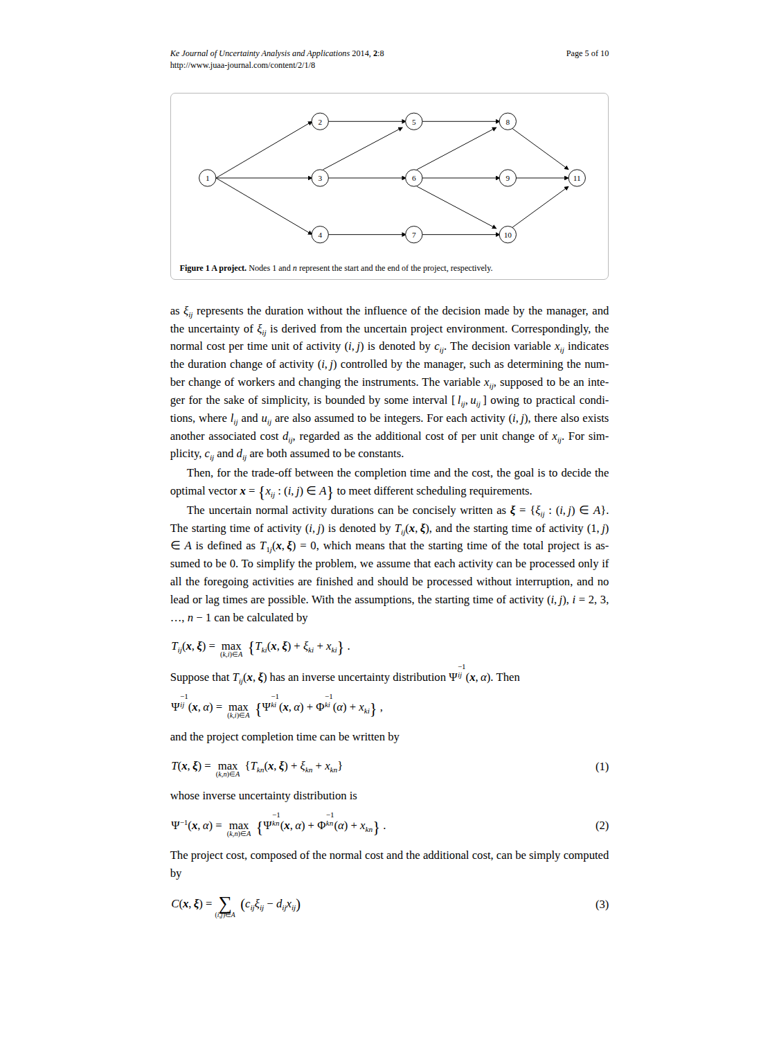Ke Journal of Uncertainty Analysis and Applications 2014, 2:8
http://www.juaa-journal.com/content/2/1/8
Page 5 of 10
1 2 3 4 5 6 7 8 9 10 11
Figure 1 A project. Nodes 1 and n represent the start and the end of the project, respectively.
as ξij represents the duration without the influence of the decision made by the manager, and the uncertainty of ξij is derived from the uncertain project environment. Correspondingly, the normal cost per time unit of activity (i, j) is denoted by cij. The decision variable xij indicates the duration change of activity (i, j) controlled by the manager, such as determining the number change of workers and changing the instruments. The variable xij, supposed to be an integer for the sake of simplicity, is bounded by some interval [ lij, uij ] owing to practical conditions, where lij and uij are also assumed to be integers. For each activity (i, j), there also exists another associated cost dij, regarded as the additional cost of per unit change of xij. For simplicity, cij and dij are both assumed to be constants.
Then, for the trade-off between the completion time and the cost, the goal is to decide the optimal vector x = {xij : (i, j) ∈ A} to meet different scheduling requirements.
The uncertain normal activity durations can be concisely written as ξ = {ξij : (i, j) ∈ A}. The starting time of activity (i, j) is denoted by Tij(x, ξ), and the starting time of activity (1, j) ∈ A is defined as T1j(x, ξ) = 0, which means that the starting time of the total project is assumed to be 0. To simplify the problem, we assume that each activity can be processed only if all the foregoing activities are finished and should be processed without interruption, and no lead or lag times are possible. With the assumptions, the starting time of activity (i, j), i = 2, 3, …, n − 1 can be calculated by
Tij(x, ξ) = max(k,i)∈A {Tki(x, ξ) + ξki + xki} .
Suppose that Tij(x, ξ) has an inverse uncertainty distribution Ψ−1 ij(x, α). Then
Ψ−1 ij(x, α) = max(k,i)∈A {Ψ−1 ki(x, α) + Φ−1 ki(α) + xki} ,
and the project completion time can be written by
T(x, ξ) = max(k,n)∈A {Tkn(x, ξ) + ξkn + xkn} (1)
whose inverse uncertainty distribution is
Ψ−1(x, α) = max(k,n)∈A {Ψ−1 kn(x, α) + Φ−1 kn(α) + xkn} . (2)
The project cost, composed of the normal cost and the additional cost, can be simply computed by
C(x, ξ) = ∑(i,j)∈A (cijξij − dijxij) (3)